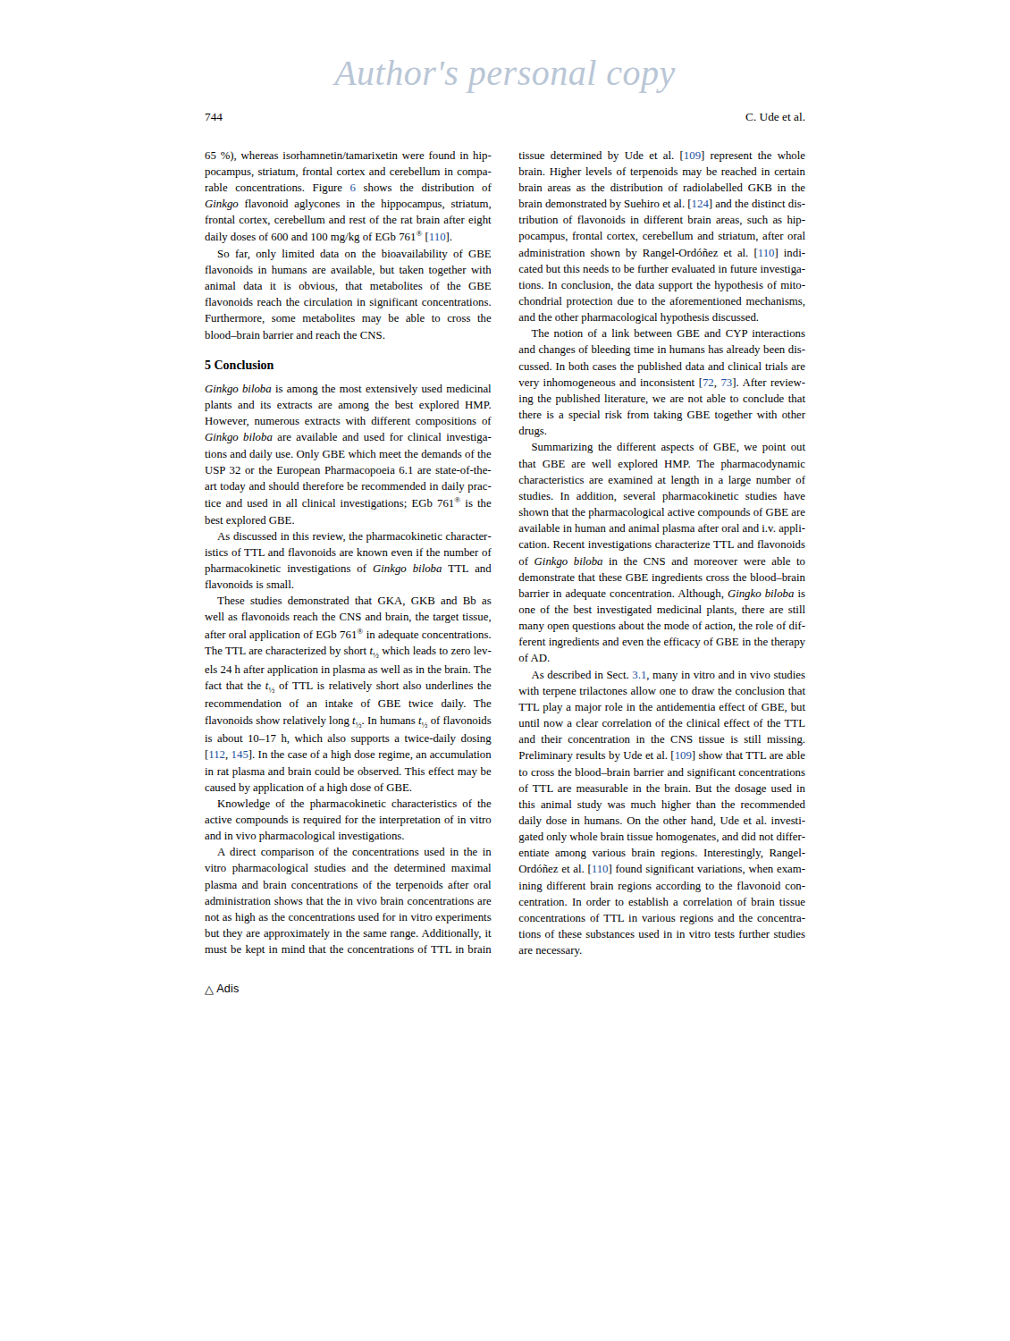Author's personal copy
744 C. Ude et al.
65 %), whereas isorhamnetin/tamarixetin were found in hippocampus, striatum, frontal cortex and cerebellum in comparable concentrations. Figure 6 shows the distribution of Ginkgo flavonoid aglycones in the hippocampus, striatum, frontal cortex, cerebellum and rest of the rat brain after eight daily doses of 600 and 100 mg/kg of EGb 761® [110].
So far, only limited data on the bioavailability of GBE flavonoids in humans are available, but taken together with animal data it is obvious, that metabolites of the GBE flavonoids reach the circulation in significant concentrations. Furthermore, some metabolites may be able to cross the blood–brain barrier and reach the CNS.
5 Conclusion
Ginkgo biloba is among the most extensively used medicinal plants and its extracts are among the best explored HMP. However, numerous extracts with different compositions of Ginkgo biloba are available and used for clinical investigations and daily use. Only GBE which meet the demands of the USP 32 or the European Pharmacopoeia 6.1 are state-of-the-art today and should therefore be recommended in daily practice and used in all clinical investigations; EGb 761® is the best explored GBE.
As discussed in this review, the pharmacokinetic characteristics of TTL and flavonoids are known even if the number of pharmacokinetic investigations of Ginkgo biloba TTL and flavonoids is small.
These studies demonstrated that GKA, GKB and Bb as well as flavonoids reach the CNS and brain, the target tissue, after oral application of EGb 761® in adequate concentrations. The TTL are characterized by short t ½ which leads to zero levels 24 h after application in plasma as well as in the brain. The fact that the t ½ of TTL is relatively short also underlines the recommendation of an intake of GBE twice daily. The flavonoids show relatively long t ½. In humans t ½ of flavonoids is about 10–17 h, which also supports a twice-daily dosing [112, 145]. In the case of a high dose regime, an accumulation in rat plasma and brain could be observed. This effect may be caused by application of a high dose of GBE.
Knowledge of the pharmacokinetic characteristics of the active compounds is required for the interpretation of in vitro and in vivo pharmacological investigations.
A direct comparison of the concentrations used in the in vitro pharmacological studies and the determined maximal plasma and brain concentrations of the terpenoids after oral administration shows that the in vivo brain concentrations are not as high as the concentrations used for in vitro experiments but they are approximately in the same range. Additionally, it must be kept in mind that the concentrations of TTL in brain tissue determined by Ude et al. [109] represent the whole brain. Higher levels of terpenoids may be reached in certain brain areas as the distribution of radiolabelled GKB in the brain demonstrated by Suehiro et al. [124] and the distinct distribution of flavonoids in different brain areas, such as hippocampus, frontal cortex, cerebellum and striatum, after oral administration shown by Rangel-Ordóñez et al. [110] indicated but this needs to be further evaluated in future investigations. In conclusion, the data support the hypothesis of mitochondrial protection due to the aforementioned mechanisms, and the other pharmacological hypothesis discussed.
The notion of a link between GBE and CYP interactions and changes of bleeding time in humans has already been discussed. In both cases the published data and clinical trials are very inhomogeneous and inconsistent [72, 73]. After reviewing the published literature, we are not able to conclude that there is a special risk from taking GBE together with other drugs.
Summarizing the different aspects of GBE, we point out that GBE are well explored HMP. The pharmacodynamic characteristics are examined at length in a large number of studies. In addition, several pharmacokinetic studies have shown that the pharmacological active compounds of GBE are available in human and animal plasma after oral and i.v. application. Recent investigations characterize TTL and flavonoids of Ginkgo biloba in the CNS and moreover were able to demonstrate that these GBE ingredients cross the blood–brain barrier in adequate concentration. Although, Gingko biloba is one of the best investigated medicinal plants, there are still many open questions about the mode of action, the role of different ingredients and even the efficacy of GBE in the therapy of AD.
As described in Sect. 3.1, many in vitro and in vivo studies with terpene trilactones allow one to draw the conclusion that TTL play a major role in the antidementia effect of GBE, but until now a clear correlation of the clinical effect of the TTL and their concentration in the CNS tissue is still missing. Preliminary results by Ude et al. [109] show that TTL are able to cross the blood–brain barrier and significant concentrations of TTL are measurable in the brain. But the dosage used in this animal study was much higher than the recommended daily dose in humans. On the other hand, Ude et al. investigated only whole brain tissue homogenates, and did not differentiate among various brain regions. Interestingly, Rangel-Ordóñez et al. [110] found significant variations, when examining different brain regions according to the flavonoid concentration. In order to establish a correlation of brain tissue concentrations of TTL in various regions and the concentrations of these substances used in in vitro tests further studies are necessary.
△Adis